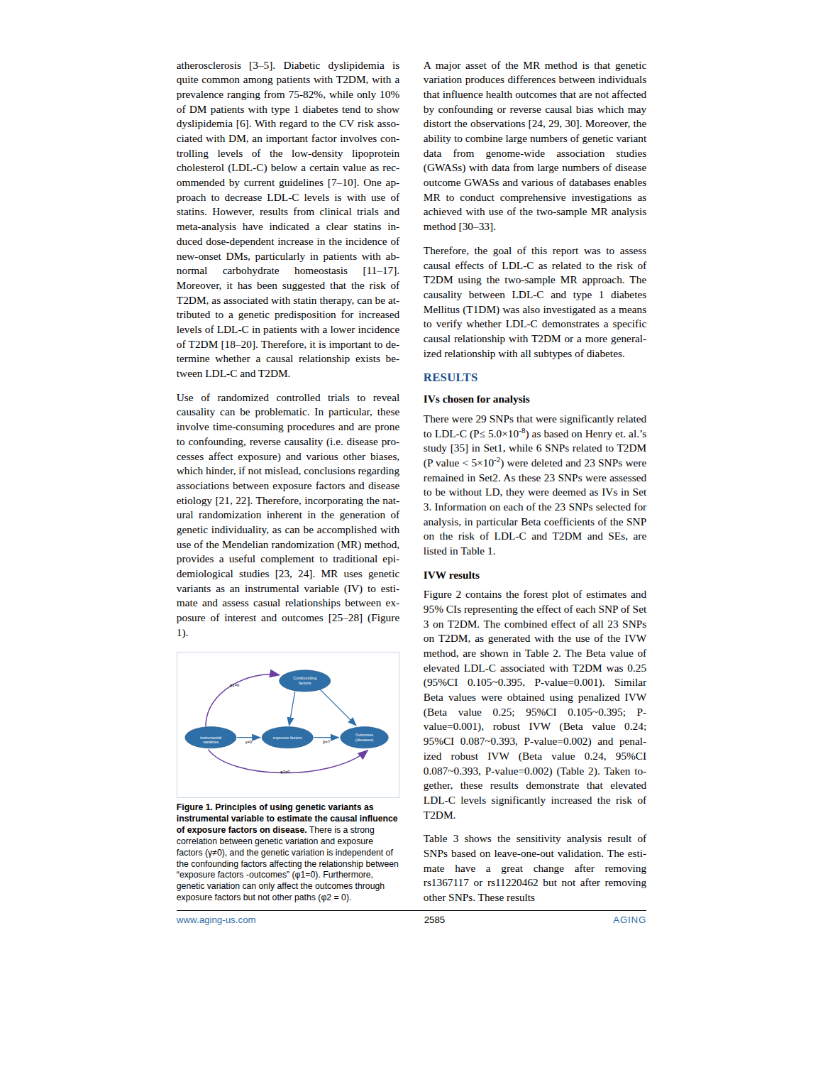atherosclerosis [3–5]. Diabetic dyslipidemia is quite common among patients with T2DM, with a prevalence ranging from 75-82%, while only 10% of DM patients with type 1 diabetes tend to show dyslipidemia [6]. With regard to the CV risk associated with DM, an important factor involves controlling levels of the low-density lipoprotein cholesterol (LDL-C) below a certain value as recommended by current guidelines [7–10]. One approach to decrease LDL-C levels is with use of statins. However, results from clinical trials and meta-analysis have indicated a clear statins induced dose-dependent increase in the incidence of new-onset DMs, particularly in patients with abnormal carbohydrate homeostasis [11–17]. Moreover, it has been suggested that the risk of T2DM, as associated with statin therapy, can be attributed to a genetic predisposition for increased levels of LDL-C in patients with a lower incidence of T2DM [18–20]. Therefore, it is important to determine whether a causal relationship exists between LDL-C and T2DM.
Use of randomized controlled trials to reveal causality can be problematic. In particular, these involve time-consuming procedures and are prone to confounding, reverse causality (i.e. disease processes affect exposure) and various other biases, which hinder, if not mislead, conclusions regarding associations between exposure factors and disease etiology [21, 22]. Therefore, incorporating the natural randomization inherent in the generation of genetic individuality, as can be accomplished with use of the Mendelian randomization (MR) method, provides a useful complement to traditional epidemiological studies [23, 24]. MR uses genetic variants as an instrumental variable (IV) to estimate and assess casual relationships between exposure of interest and outcomes [25–28] (Figure 1).
Confounding factors instrumental variables exposure factors Outcomes (diseases) γ≠0 β=? φ1=0 φ2=0
Figure 1. Principles of using genetic variants as instrumental variable to estimate the causal influence of exposure factors on disease. There is a strong correlation between genetic variation and exposure factors (γ≠0), and the genetic variation is independent of the confounding factors affecting the relationship between “exposure factors -outcomes” (φ1=0). Furthermore, genetic variation can only affect the outcomes through exposure factors but not other paths (φ2 = 0).
A major asset of the MR method is that genetic variation produces differences between individuals that influence health outcomes that are not affected by confounding or reverse causal bias which may distort the observations [24, 29, 30]. Moreover, the ability to combine large numbers of genetic variant data from genome-wide association studies (GWASs) with data from large numbers of disease outcome GWASs and various of databases enables MR to conduct comprehensive investigations as achieved with use of the two-sample MR analysis method [30–33].
Therefore, the goal of this report was to assess causal effects of LDL-C as related to the risk of T2DM using the two-sample MR approach. The causality between LDL-C and type 1 diabetes Mellitus (T1DM) was also investigated as a means to verify whether LDL-C demonstrates a specific causal relationship with T2DM or a more generalized relationship with all subtypes of diabetes.
RESULTS
IVs chosen for analysis
There were 29 SNPs that were significantly related to LDL-C (P≤ 5.0×10-8) as based on Henry et. al.’s study [35] in Set1, while 6 SNPs related to T2DM (P value < 5×10-2) were deleted and 23 SNPs were remained in Set2. As these 23 SNPs were assessed to be without LD, they were deemed as IVs in Set 3. Information on each of the 23 SNPs selected for analysis, in particular Beta coefficients of the SNP on the risk of LDL-C and T2DM and SEs, are listed in Table 1.
IVW results
Figure 2 contains the forest plot of estimates and 95% CIs representing the effect of each SNP of Set 3 on T2DM. The combined effect of all 23 SNPs on T2DM, as generated with the use of the IVW method, are shown in Table 2. The Beta value of elevated LDL-C associated with T2DM was 0.25 (95%CI 0.105~0.395, P-value=0.001). Similar Beta values were obtained using penalized IVW (Beta value 0.25; 95%CI 0.105~0.395; P-value=0.001), robust IVW (Beta value 0.24; 95%CI 0.087~0.393, P-value=0.002) and penalized robust IVW (Beta value 0.24, 95%CI 0.087~0.393, P-value=0.002) (Table 2). Taken together, these results demonstrate that elevated LDL-C levels significantly increased the risk of T2DM.
Table 3 shows the sensitivity analysis result of SNPs based on leave-one-out validation. The estimate have a great change after removing rs1367117 or rs11220462 but not after removing other SNPs. These results
www.aging-us.com 2585 AGING